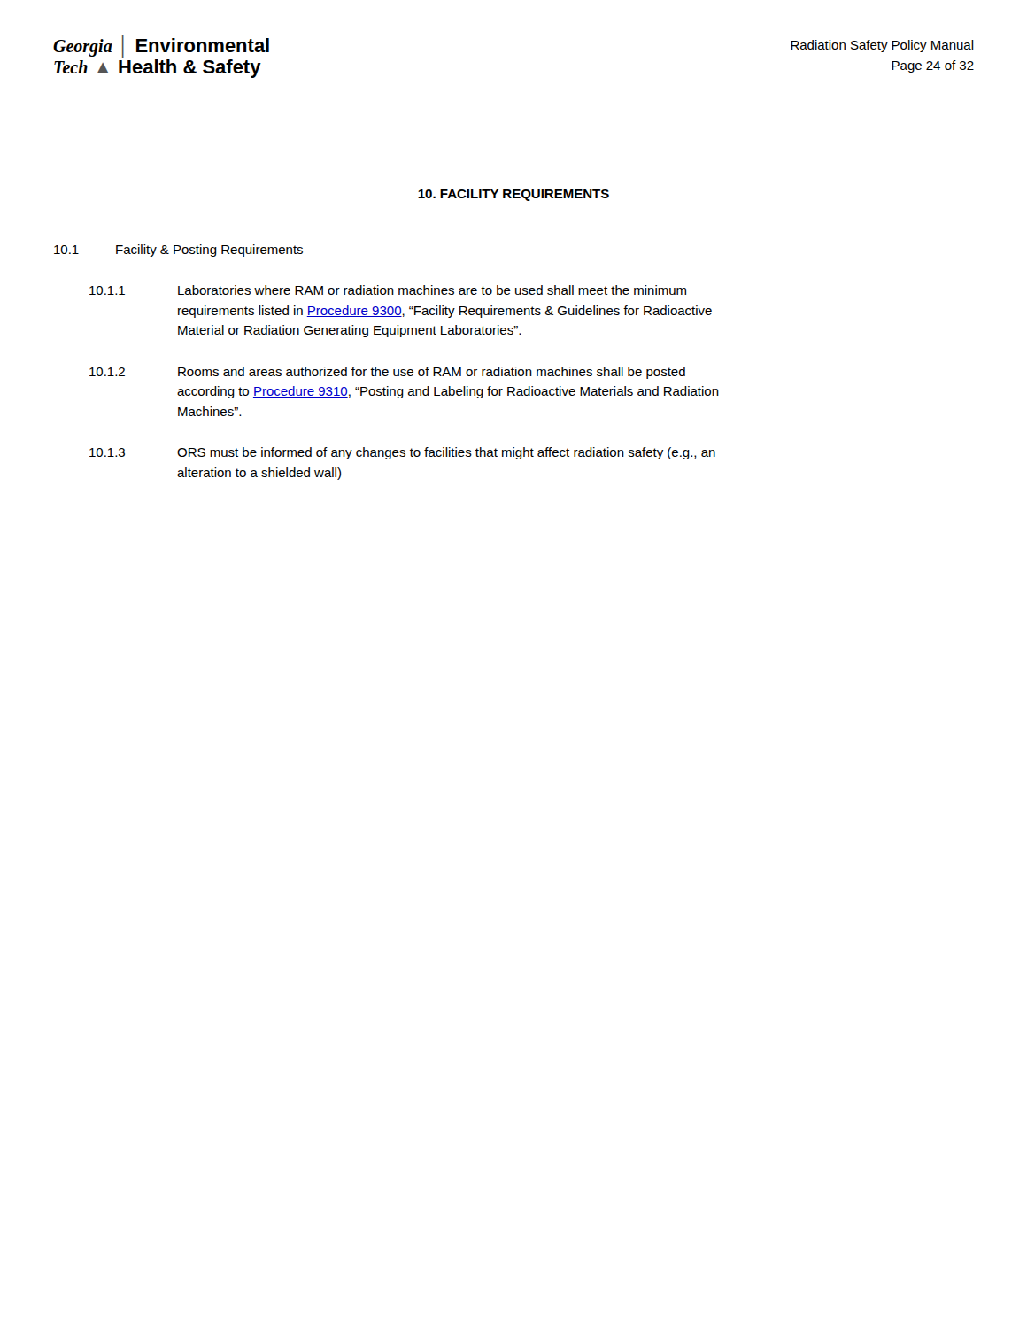Georgia │ Environmental
Tech ▲ Health & Safety
Radiation Safety Policy Manual
Page 24 of 32
10. FACILITY REQUIREMENTS
10.1
Facility & Posting Requirements
10.1.1
Laboratories where RAM or radiation machines are to be used shall meet the minimum requirements listed in Procedure 9300, “Facility Requirements & Guidelines for Radioactive Material or Radiation Generating Equipment Laboratories”.
10.1.2
Rooms and areas authorized for the use of RAM or radiation machines shall be posted according to Procedure 9310, “Posting and Labeling for Radioactive Materials and Radiation Machines”.
10.1.3
ORS must be informed of any changes to facilities that might affect radiation safety (e.g., an alteration to a shielded wall)